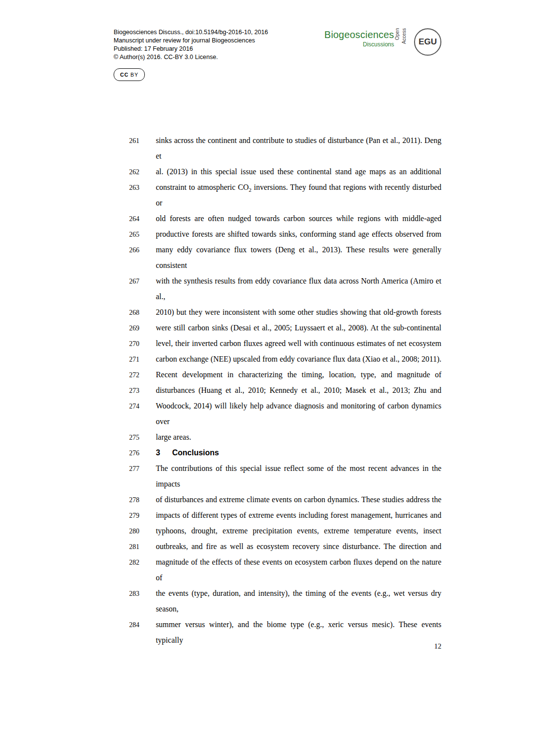Biogeosciences Discuss., doi:10.5194/bg-2016-10, 2016
Manuscript under review for journal Biogeosciences
Published: 17 February 2016
© Author(s) 2016. CC-BY 3.0 License.
CC BY
Biogeosciences
Discussions
Open Access
EGU
261
sinks across the continent and contribute to studies of disturbance (Pan et al., 2011). Deng et
262
al. (2013) in this special issue used these continental stand age maps as an additional
263
constraint to atmospheric CO2 inversions. They found that regions with recently disturbed or
264
old forests are often nudged towards carbon sources while regions with middle-aged
265
productive forests are shifted towards sinks, conforming stand age effects observed from
266
many eddy covariance flux towers (Deng et al., 2013). These results were generally consistent
267
with the synthesis results from eddy covariance flux data across North America (Amiro et al.,
268
2010) but they were inconsistent with some other studies showing that old-growth forests
269
were still carbon sinks (Desai et al., 2005; Luyssaert et al., 2008). At the sub-continental
270
level, their inverted carbon fluxes agreed well with continuous estimates of net ecosystem
271
carbon exchange (NEE) upscaled from eddy covariance flux data (Xiao et al., 2008; 2011).
272
Recent development in characterizing the timing, location, type, and magnitude of
273
disturbances (Huang et al., 2010; Kennedy et al., 2010; Masek et al., 2013; Zhu and
274
Woodcock, 2014) will likely help advance diagnosis and monitoring of carbon dynamics over
275
large areas.
276
3 Conclusions
277
The contributions of this special issue reflect some of the most recent advances in the impacts
278
of disturbances and extreme climate events on carbon dynamics. These studies address the
279
impacts of different types of extreme events including forest management, hurricanes and
280
typhoons, drought, extreme precipitation events, extreme temperature events, insect
281
outbreaks, and fire as well as ecosystem recovery since disturbance. The direction and
282
magnitude of the effects of these events on ecosystem carbon fluxes depend on the nature of
283
the events (type, duration, and intensity), the timing of the events (e.g., wet versus dry season,
284
summer versus winter), and the biome type (e.g., xeric versus mesic). These events typically
12